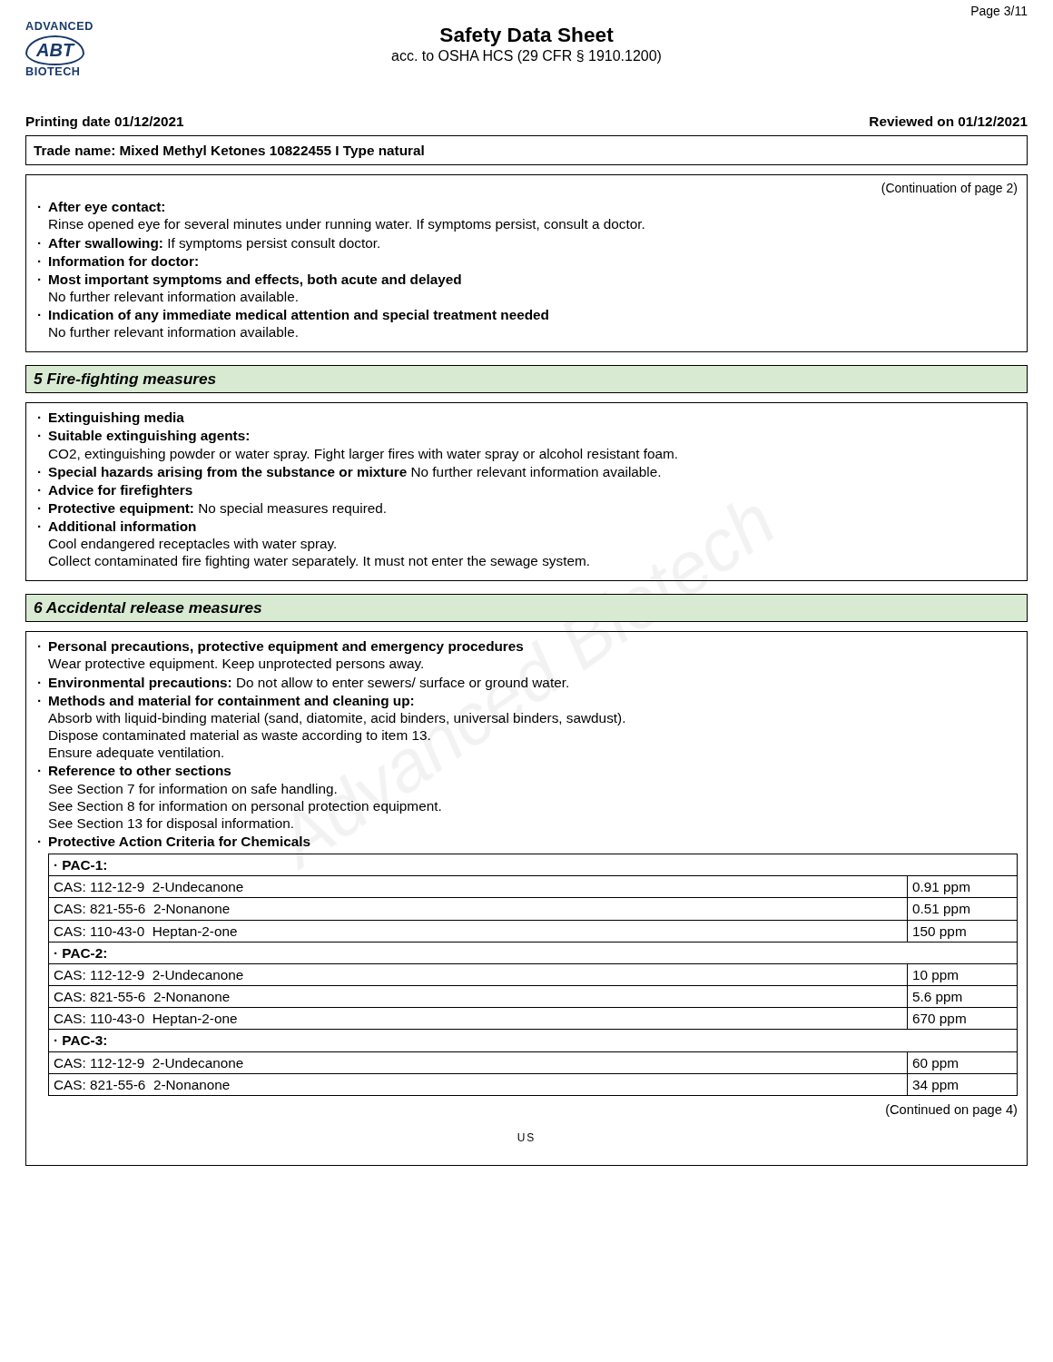Advanced Biotech
Page 3/11
ADVANCED
ABT
BIOTECH
Safety Data Sheet
acc. to OSHA HCS (29 CFR § 1910.1200)
Printing date 01/12/2021 Reviewed on 01/12/2021
Trade name: Mixed Methyl Ketones 10822455 I Type natural
(Continuation of page 2)
After eye contact:
Rinse opened eye for several minutes under running water. If symptoms persist, consult a doctor.
After swallowing: If symptoms persist consult doctor.
Information for doctor:
Most important symptoms and effects, both acute and delayed
No further relevant information available.
Indication of any immediate medical attention and special treatment needed
No further relevant information available.
5 Fire-fighting measures
Extinguishing media
Suitable extinguishing agents:
CO2, extinguishing powder or water spray. Fight larger fires with water spray or alcohol resistant foam.
Special hazards arising from the substance or mixture No further relevant information available.
Advice for firefighters
Protective equipment: No special measures required.
Additional information
Cool endangered receptacles with water spray.
Collect contaminated fire fighting water separately. It must not enter the sewage system.
6 Accidental release measures
Personal precautions, protective equipment and emergency procedures
Wear protective equipment. Keep unprotected persons away.
Environmental precautions: Do not allow to enter sewers/ surface or ground water.
Methods and material for containment and cleaning up:
Absorb with liquid-binding material (sand, diatomite, acid binders, universal binders, sawdust).
Dispose contaminated material as waste according to item 13.
Ensure adequate ventilation.
Reference to other sections
See Section 7 for information on safe handling.
See Section 8 for information on personal protection equipment.
See Section 13 for disposal information.
Protective Action Criteria for Chemicals
| · PAC-1: |
| CAS: 112-12-9 2-Undecanone | 0.91 ppm |
| CAS: 821-55-6 2-Nonanone | 0.51 ppm |
| CAS: 110-43-0 Heptan-2-one | 150 ppm |
| · PAC-2: |
| CAS: 112-12-9 2-Undecanone | 10 ppm |
| CAS: 821-55-6 2-Nonanone | 5.6 ppm |
| CAS: 110-43-0 Heptan-2-one | 670 ppm |
| · PAC-3: |
| CAS: 112-12-9 2-Undecanone | 60 ppm |
| CAS: 821-55-6 2-Nonanone | 34 ppm |
(Continued on page 4)
US